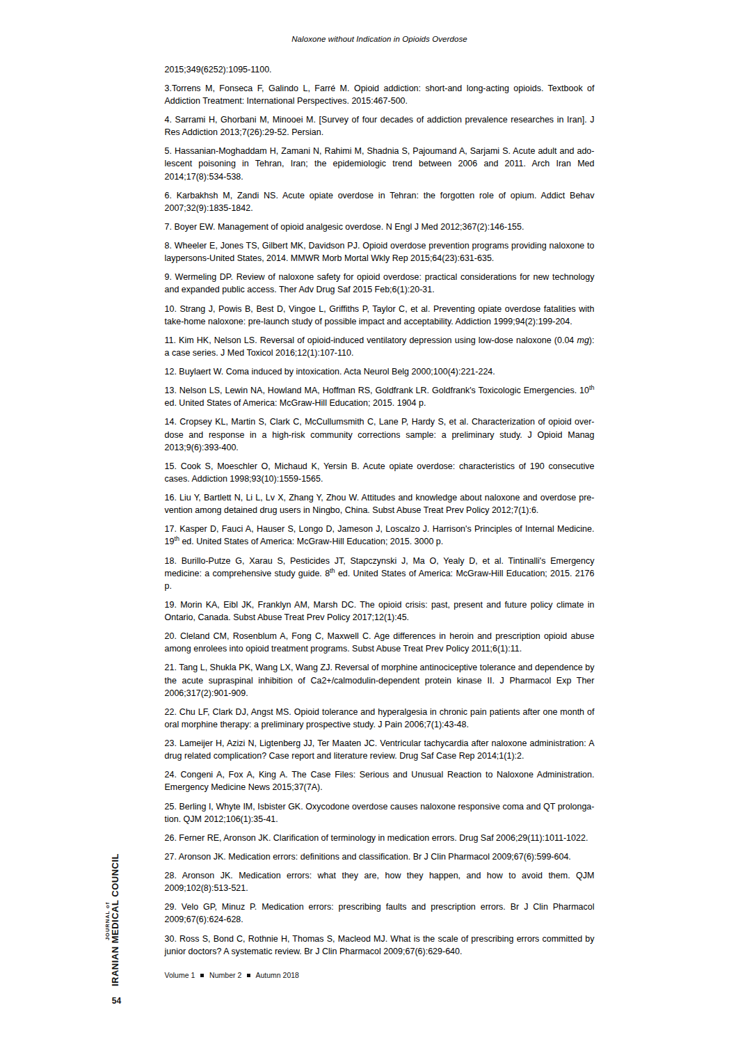Naloxone without Indication in Opioids Overdose
2015;349(6252):1095-1100.
3.Torrens M, Fonseca F, Galindo L, Farré M. Opioid addiction: short-and long-acting opioids. Textbook of Addiction Treatment: International Perspectives. 2015:467-500.
4. Sarrami H, Ghorbani M, Minooei M. [Survey of four decades of addiction prevalence researches in Iran]. J Res Addiction 2013;7(26):29-52. Persian.
5. Hassanian-Moghaddam H, Zamani N, Rahimi M, Shadnia S, Pajoumand A, Sarjami S. Acute adult and adolescent poisoning in Tehran, Iran; the epidemiologic trend between 2006 and 2011. Arch Iran Med 2014;17(8):534-538.
6. Karbakhsh M, Zandi NS. Acute opiate overdose in Tehran: the forgotten role of opium. Addict Behav 2007;32(9):1835-1842.
7. Boyer EW. Management of opioid analgesic overdose. N Engl J Med 2012;367(2):146-155.
8. Wheeler E, Jones TS, Gilbert MK, Davidson PJ. Opioid overdose prevention programs providing naloxone to laypersons-United States, 2014. MMWR Morb Mortal Wkly Rep 2015;64(23):631-635.
9. Wermeling DP. Review of naloxone safety for opioid overdose: practical considerations for new technology and expanded public access. Ther Adv Drug Saf 2015 Feb;6(1):20-31.
10. Strang J, Powis B, Best D, Vingoe L, Griffiths P, Taylor C, et al. Preventing opiate overdose fatalities with take-home naloxone: pre-launch study of possible impact and acceptability. Addiction 1999;94(2):199-204.
11. Kim HK, Nelson LS. Reversal of opioid-induced ventilatory depression using low-dose naloxone (0.04 mg): a case series. J Med Toxicol 2016;12(1):107-110.
12. Buylaert W. Coma induced by intoxication. Acta Neurol Belg 2000;100(4):221-224.
13. Nelson LS, Lewin NA, Howland MA, Hoffman RS, Goldfrank LR. Goldfrank's Toxicologic Emergencies. 10th ed. United States of America: McGraw-Hill Education; 2015. 1904 p.
14. Cropsey KL, Martin S, Clark C, McCullumsmith C, Lane P, Hardy S, et al. Characterization of opioid overdose and response in a high-risk community corrections sample: a preliminary study. J Opioid Manag 2013;9(6):393-400.
15. Cook S, Moeschler O, Michaud K, Yersin B. Acute opiate overdose: characteristics of 190 consecutive cases. Addiction 1998;93(10):1559-1565.
16. Liu Y, Bartlett N, Li L, Lv X, Zhang Y, Zhou W. Attitudes and knowledge about naloxone and overdose prevention among detained drug users in Ningbo, China. Subst Abuse Treat Prev Policy 2012;7(1):6.
17. Kasper D, Fauci A, Hauser S, Longo D, Jameson J, Loscalzo J. Harrison's Principles of Internal Medicine. 19th ed. United States of America: McGraw-Hill Education; 2015. 3000 p.
18. Burillo-Putze G, Xarau S, Pesticides JT, Stapczynski J, Ma O, Yealy D, et al. Tintinalli's Emergency medicine: a comprehensive study guide. 8th ed. United States of America: McGraw-Hill Education; 2015. 2176 p.
19. Morin KA, Eibl JK, Franklyn AM, Marsh DC. The opioid crisis: past, present and future policy climate in Ontario, Canada. Subst Abuse Treat Prev Policy 2017;12(1):45.
20. Cleland CM, Rosenblum A, Fong C, Maxwell C. Age differences in heroin and prescription opioid abuse among enrolees into opioid treatment programs. Subst Abuse Treat Prev Policy 2011;6(1):11.
21. Tang L, Shukla PK, Wang LX, Wang ZJ. Reversal of morphine antinociceptive tolerance and dependence by the acute supraspinal inhibition of Ca2+/calmodulin-dependent protein kinase II. J Pharmacol Exp Ther 2006;317(2):901-909.
22. Chu LF, Clark DJ, Angst MS. Opioid tolerance and hyperalgesia in chronic pain patients after one month of oral morphine therapy: a preliminary prospective study. J Pain 2006;7(1):43-48.
23. Lameijer H, Azizi N, Ligtenberg JJ, Ter Maaten JC. Ventricular tachycardia after naloxone administration: A drug related complication? Case report and literature review. Drug Saf Case Rep 2014;1(1):2.
24. Congeni A, Fox A, King A. The Case Files: Serious and Unusual Reaction to Naloxone Administration. Emergency Medicine News 2015;37(7A).
25. Berling I, Whyte IM, Isbister GK. Oxycodone overdose causes naloxone responsive coma and QT prolongation. QJM 2012;106(1):35-41.
26. Ferner RE, Aronson JK. Clarification of terminology in medication errors. Drug Saf 2006;29(11):1011-1022.
27. Aronson JK. Medication errors: definitions and classification. Br J Clin Pharmacol 2009;67(6):599-604.
28. Aronson JK. Medication errors: what they are, how they happen, and how to avoid them. QJM 2009;102(8):513-521.
29. Velo GP, Minuz P. Medication errors: prescribing faults and prescription errors. Br J Clin Pharmacol 2009;67(6):624-628.
30. Ross S, Bond C, Rothnie H, Thomas S, Macleod MJ. What is the scale of prescribing errors committed by junior doctors? A systematic review. Br J Clin Pharmacol 2009;67(6):629-640.
JOURNAL of IRANIAN MEDICAL COUNCIL
54
Volume 1 Number 2 Autumn 2018